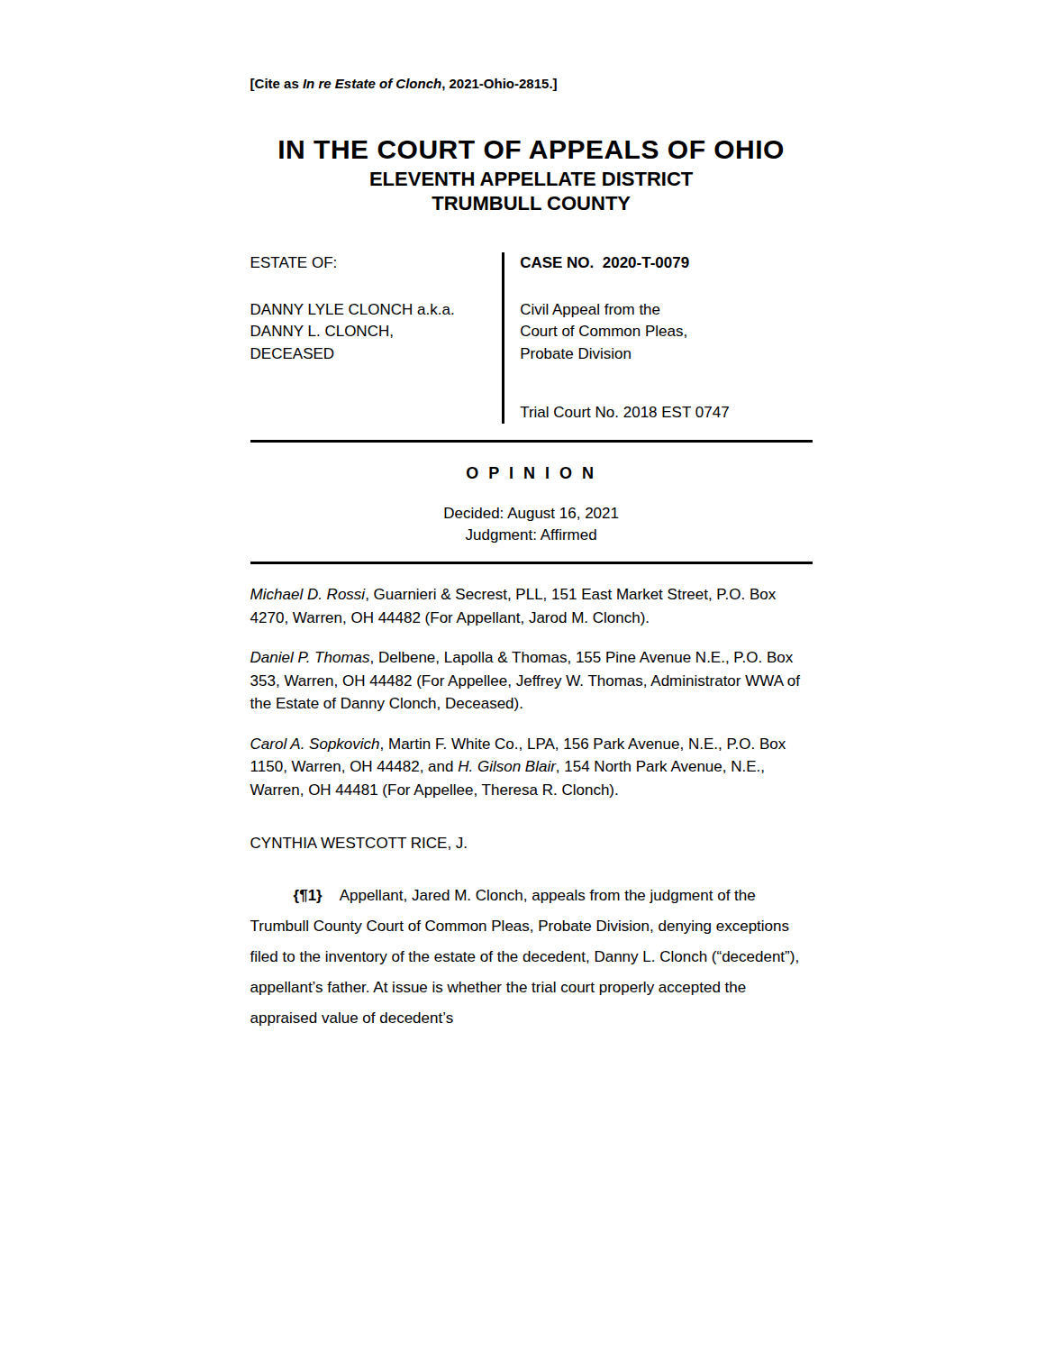[Cite as In re Estate of Clonch, 2021-Ohio-2815.]
IN THE COURT OF APPEALS OF OHIO
ELEVENTH APPELLATE DISTRICT
TRUMBULL COUNTY
| ESTATE OF: DANNY LYLE CLONCH a.k.a. DANNY L. CLONCH, DECEASED | | CASE NO. 2020-T-0079 Civil Appeal from the Court of Common Pleas, Probate Division Trial Court No. 2018 EST 0747 |
O P I N I O N
Decided: August 16, 2021
Judgment: Affirmed
Michael D. Rossi, Guarnieri & Secrest, PLL, 151 East Market Street, P.O. Box 4270, Warren, OH 44482 (For Appellant, Jarod M. Clonch).
Daniel P. Thomas, Delbene, Lapolla & Thomas, 155 Pine Avenue N.E., P.O. Box 353, Warren, OH 44482 (For Appellee, Jeffrey W. Thomas, Administrator WWA of the Estate of Danny Clonch, Deceased).
Carol A. Sopkovich, Martin F. White Co., LPA, 156 Park Avenue, N.E., P.O. Box 1150, Warren, OH 44482, and H. Gilson Blair, 154 North Park Avenue, N.E., Warren, OH 44481 (For Appellee, Theresa R. Clonch).
CYNTHIA WESTCOTT RICE, J.
{¶1} Appellant, Jared M. Clonch, appeals from the judgment of the Trumbull County Court of Common Pleas, Probate Division, denying exceptions filed to the inventory of the estate of the decedent, Danny L. Clonch (“decedent”), appellant’s father. At issue is whether the trial court properly accepted the appraised value of decedent’s